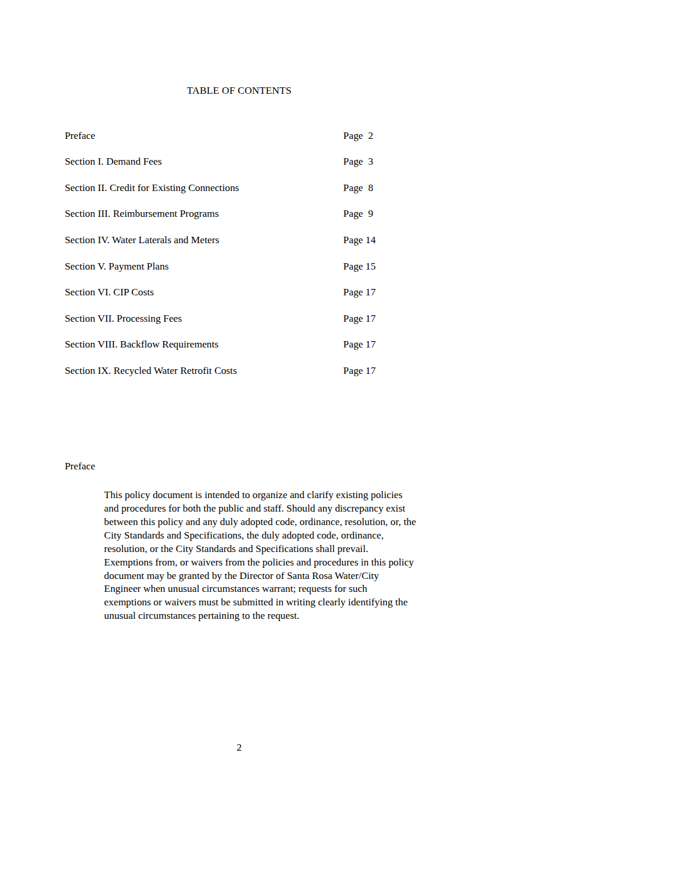TABLE OF CONTENTS
| Preface | Page 2 |
| Section I. Demand Fees | Page 3 |
| Section II. Credit for Existing Connections | Page 8 |
| Section III. Reimbursement Programs | Page 9 |
| Section IV. Water Laterals and Meters | Page 14 |
| Section V. Payment Plans | Page 15 |
| Section VI. CIP Costs | Page 17 |
| Section VII. Processing Fees | Page 17 |
| Section VIII. Backflow Requirements | Page 17 |
| Section IX. Recycled Water Retrofit Costs | Page 17 |
Preface
This policy document is intended to organize and clarify existing policies and procedures for both the public and staff. Should any discrepancy exist between this policy and any duly adopted code, ordinance, resolution, or, the City Standards and Specifications, the duly adopted code, ordinance, resolution, or the City Standards and Specifications shall prevail. Exemptions from, or waivers from the policies and procedures in this policy document may be granted by the Director of Santa Rosa Water/City Engineer when unusual circumstances warrant; requests for such exemptions or waivers must be submitted in writing clearly identifying the unusual circumstances pertaining to the request.
2